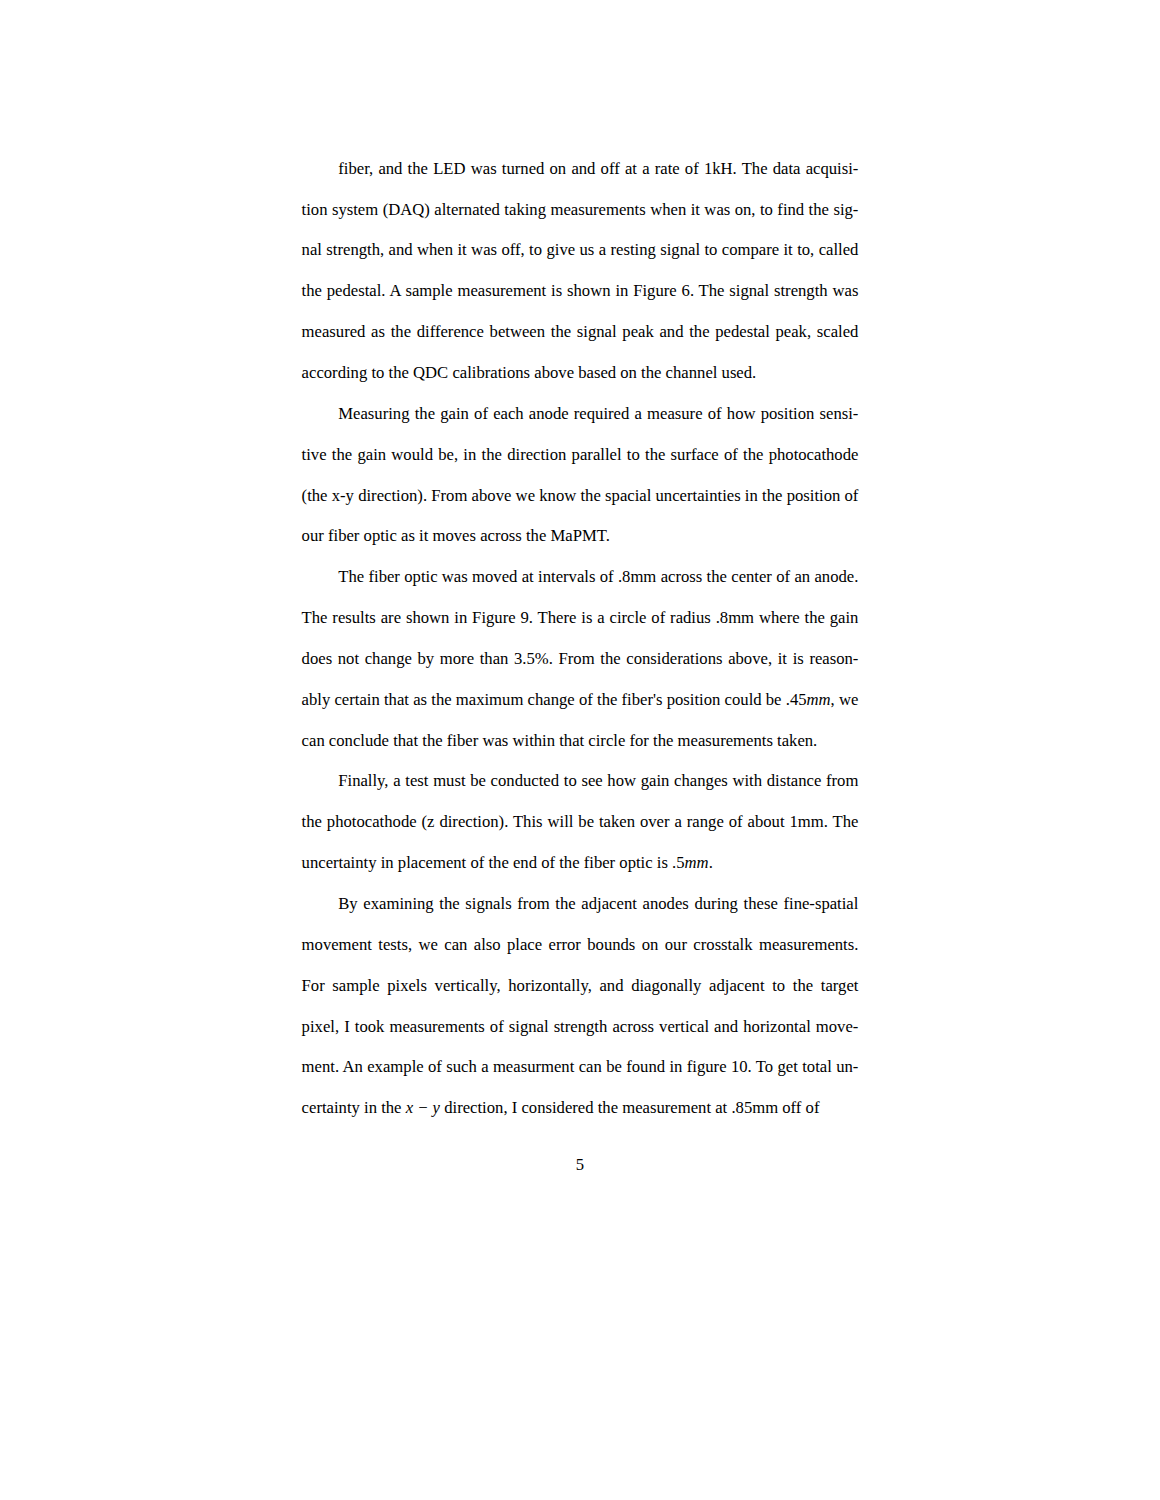fiber, and the LED was turned on and off at a rate of 1kH. The data acquisition system (DAQ) alternated taking measurements when it was on, to find the signal strength, and when it was off, to give us a resting signal to compare it to, called the pedestal. A sample measurement is shown in Figure 6. The signal strength was measured as the difference between the signal peak and the pedestal peak, scaled according to the QDC calibrations above based on the channel used.
Measuring the gain of each anode required a measure of how position sensitive the gain would be, in the direction parallel to the surface of the photocathode (the x-y direction). From above we know the spacial uncertainties in the position of our fiber optic as it moves across the MaPMT.
The fiber optic was moved at intervals of .8mm across the center of an anode. The results are shown in Figure 9. There is a circle of radius .8mm where the gain does not change by more than 3.5%. From the considerations above, it is reasonably certain that as the maximum change of the fiber's position could be .45mm, we can conclude that the fiber was within that circle for the measurements taken.
Finally, a test must be conducted to see how gain changes with distance from the photocathode (z direction). This will be taken over a range of about 1mm. The uncertainty in placement of the end of the fiber optic is .5mm.
By examining the signals from the adjacent anodes during these fine-spatial movement tests, we can also place error bounds on our crosstalk measurements. For sample pixels vertically, horizontally, and diagonally adjacent to the target pixel, I took measurements of signal strength across vertical and horizontal movement. An example of such a measurment can be found in figure 10. To get total uncertainty in the x − y direction, I considered the measurement at .85mm off of
5